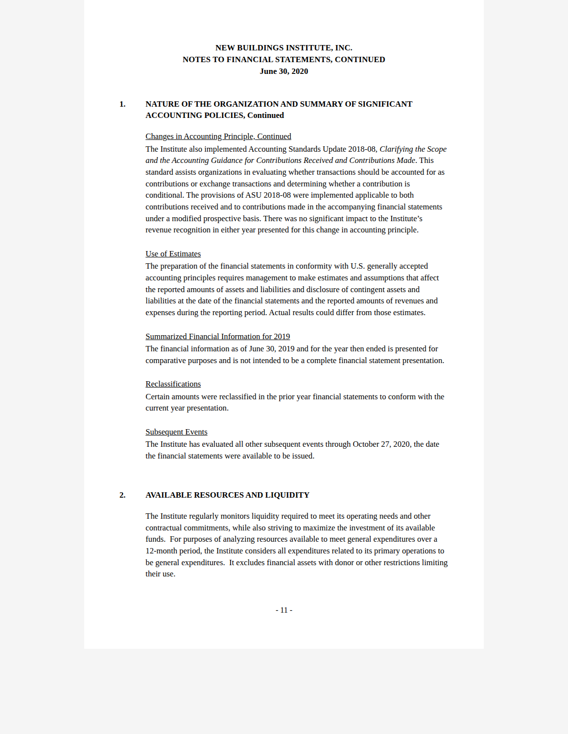NEW BUILDINGS INSTITUTE, INC. NOTES TO FINANCIAL STATEMENTS, CONTINUED June 30, 2020
1.
NATURE OF THE ORGANIZATION AND SUMMARY OF SIGNIFICANT ACCOUNTING POLICIES, Continued
Changes in Accounting Principle, Continued
The Institute also implemented Accounting Standards Update 2018-08, Clarifying the Scope and the Accounting Guidance for Contributions Received and Contributions Made. This standard assists organizations in evaluating whether transactions should be accounted for as contributions or exchange transactions and determining whether a contribution is conditional. The provisions of ASU 2018-08 were implemented applicable to both contributions received and to contributions made in the accompanying financial statements under a modified prospective basis. There was no significant impact to the Institute’s revenue recognition in either year presented for this change in accounting principle.
Use of Estimates
The preparation of the financial statements in conformity with U.S. generally accepted accounting principles requires management to make estimates and assumptions that affect the reported amounts of assets and liabilities and disclosure of contingent assets and liabilities at the date of the financial statements and the reported amounts of revenues and expenses during the reporting period. Actual results could differ from those estimates.
Summarized Financial Information for 2019
The financial information as of June 30, 2019 and for the year then ended is presented for comparative purposes and is not intended to be a complete financial statement presentation.
Reclassifications
Certain amounts were reclassified in the prior year financial statements to conform with the current year presentation.
Subsequent Events
The Institute has evaluated all other subsequent events through October 27, 2020, the date the financial statements were available to be issued.
2.
AVAILABLE RESOURCES AND LIQUIDITY
The Institute regularly monitors liquidity required to meet its operating needs and other contractual commitments, while also striving to maximize the investment of its available funds. For purposes of analyzing resources available to meet general expenditures over a 12-month period, the Institute considers all expenditures related to its primary operations to be general expenditures. It excludes financial assets with donor or other restrictions limiting their use.
- 11 -